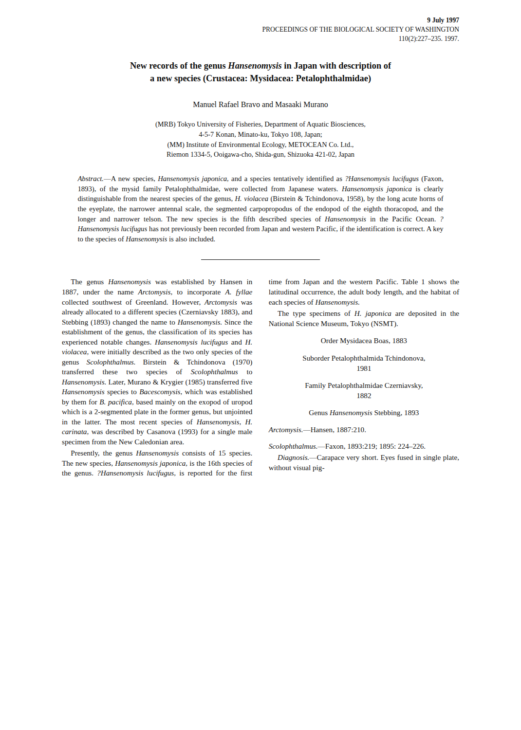9 July 1997
PROCEEDINGS OF THE BIOLOGICAL SOCIETY OF WASHINGTON
110(2):227–235. 1997.
New records of the genus Hansenomysis in Japan with description of
a new species (Crustacea: Mysidacea: Petalophthalmidae)
Manuel Rafael Bravo and Masaaki Murano
(MRB) Tokyo University of Fisheries, Department of Aquatic Biosciences,
4-5-7 Konan, Minato-ku, Tokyo 108, Japan;
(MM) Institute of Environmental Ecology, METOCEAN Co. Ltd.,
Riemon 1334-5, Ooigawa-cho, Shida-gun, Shizuoka 421-02, Japan
Abstract.—A new species, Hansenomysis japonica, and a species tentatively identified as ?Hansenomysis lucifugus (Faxon, 1893), of the mysid family Petalophthalmidae, were collected from Japanese waters. Hansenomysis japonica is clearly distinguishable from the nearest species of the genus, H. violacea (Birstein & Tchindonova, 1958), by the long acute horns of the eyeplate, the narrower antennal scale, the segmented carpopropodus of the endopod of the eighth thoracopod, and the longer and narrower telson. The new species is the fifth described species of Hansenomysis in the Pacific Ocean. ?Hansenomysis lucifugus has not previously been recorded from Japan and western Pacific, if the identification is correct. A key to the species of Hansenomysis is also included.
The genus Hansenomysis was established by Hansen in 1887, under the name Arctomysis, to incorporate A. fyllae collected southwest of Greenland. However, Arctomysis was already allocated to a different species (Czerniavsky 1883), and Stebbing (1893) changed the name to Hansenomysis. Since the establishment of the genus, the classification of its species has experienced notable changes. Hansenomysis lucifugus and H. violacea, were initially described as the two only species of the genus Scolophthalmus. Birstein & Tchindonova (1970) transferred these two species of Scolophthalmus to Hansenomysis. Later, Murano & Krygier (1985) transferred five Hansenomysis species to Bacescomysis, which was established by them for B. pacifica, based mainly on the exopod of uropod which is a 2-segmented plate in the former genus, but unjointed in the latter. The most recent species of Hansenomysis, H. carinata, was described by Casanova (1993) for a single male specimen from the New Caledonian area.
Presently, the genus Hansenomysis consists of 15 species. The new species, Hansenomysis japonica, is the 16th species of the genus. ?Hansenomysis lucifugus, is reported for the first time from Japan and the western Pacific. Table 1 shows the latitudinal occurrence, the adult body length, and the habitat of each species of Hansenomysis.
The type specimens of H. japonica are deposited in the National Science Museum, Tokyo (NSMT).
Order Mysidacea Boas, 1883
Suborder Petalophthalmida Tchindonova,
1981
Family Petalophthalmidae Czerniavsky,
1882
Genus Hansenomysis Stebbing, 1893
Arctomysis.—Hansen, 1887:210.
Scolophthalmus.—Faxon, 1893:219; 1895: 224–226.
Diagnosis.—Carapace very short. Eyes fused in single plate, without visual pig-